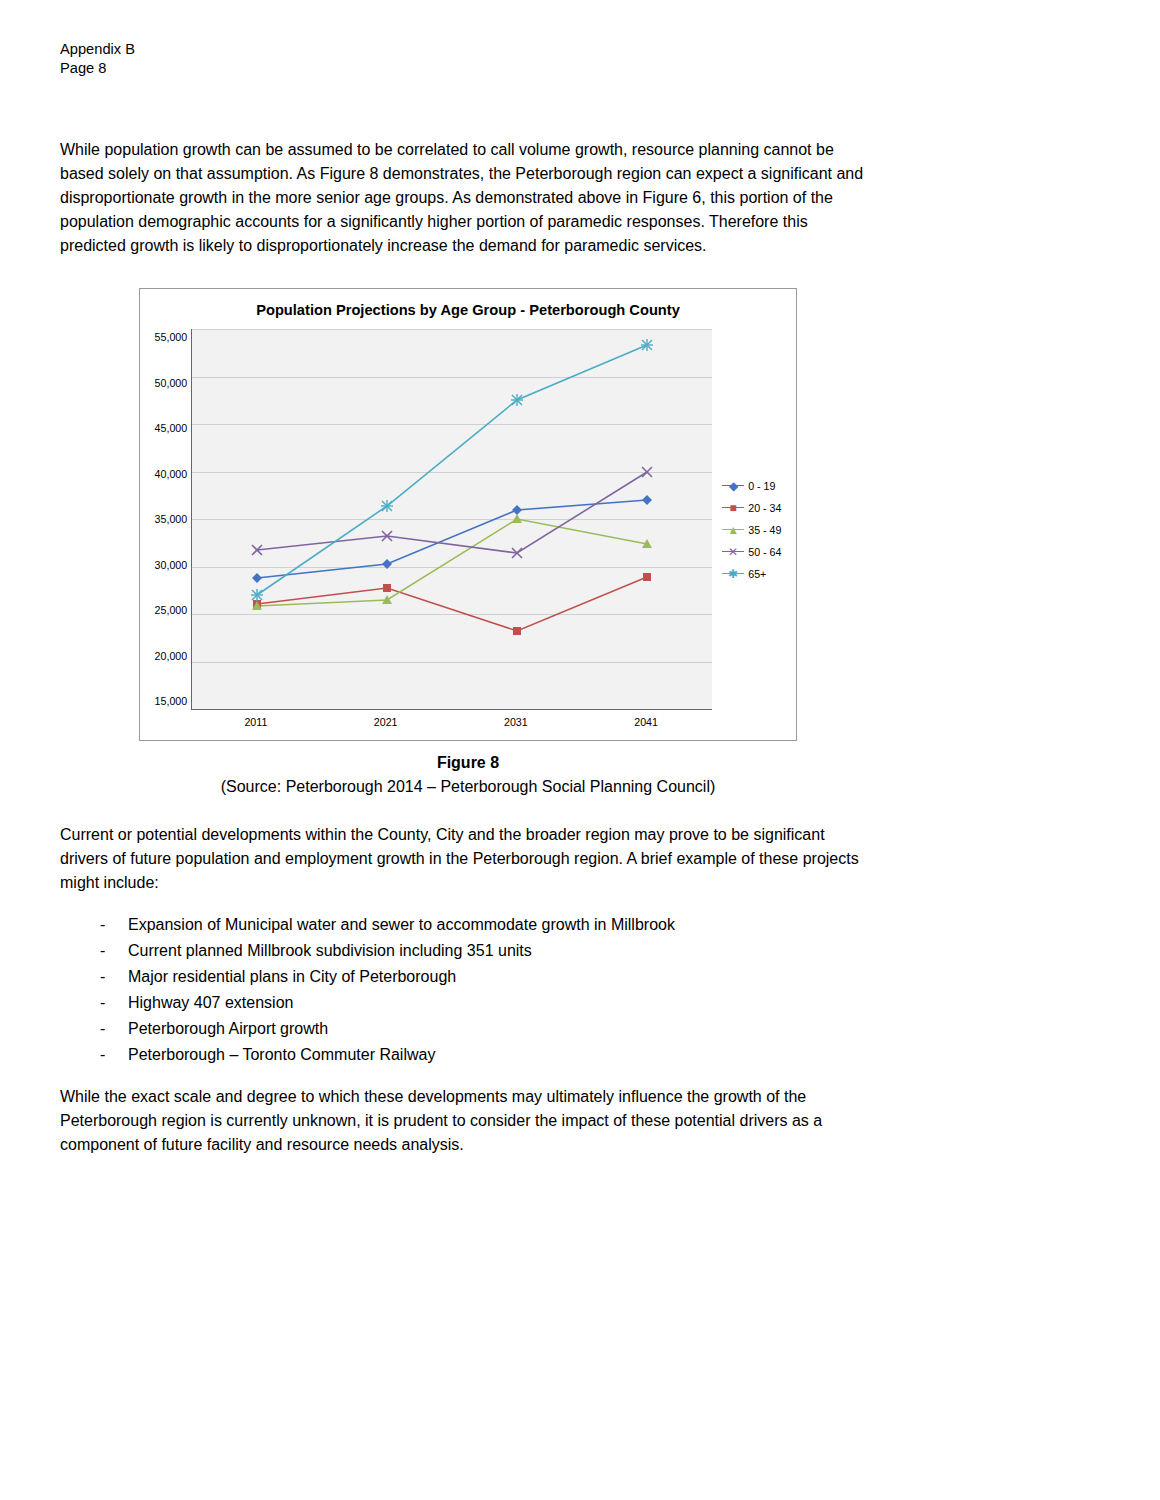Appendix B
Page 8
While population growth can be assumed to be correlated to call volume growth, resource planning cannot be based solely on that assumption. As Figure 8 demonstrates, the Peterborough region can expect a significant and disproportionate growth in the more senior age groups. As demonstrated above in Figure 6, this portion of the population demographic accounts for a significantly higher portion of paramedic responses. Therefore this predicted growth is likely to disproportionately increase the demand for paramedic services.
Population Projections by Age Group - Peterborough County
55,000 50,000 45,000 40,000 35,000 30,000 25,000 20,000 15,000
2011 2021 2031 2041
◆0 - 19
■20 - 34
▲35 - 49
✕50 - 64
✱65+
Figure 8
(Source: Peterborough 2014 – Peterborough Social Planning Council)
Current or potential developments within the County, City and the broader region may prove to be significant drivers of future population and employment growth in the Peterborough region. A brief example of these projects might include:
Expansion of Municipal water and sewer to accommodate growth in Millbrook
Current planned Millbrook subdivision including 351 units
Major residential plans in City of Peterborough
Highway 407 extension
Peterborough Airport growth
Peterborough – Toronto Commuter Railway
While the exact scale and degree to which these developments may ultimately influence the growth of the Peterborough region is currently unknown, it is prudent to consider the impact of these potential drivers as a component of future facility and resource needs analysis.